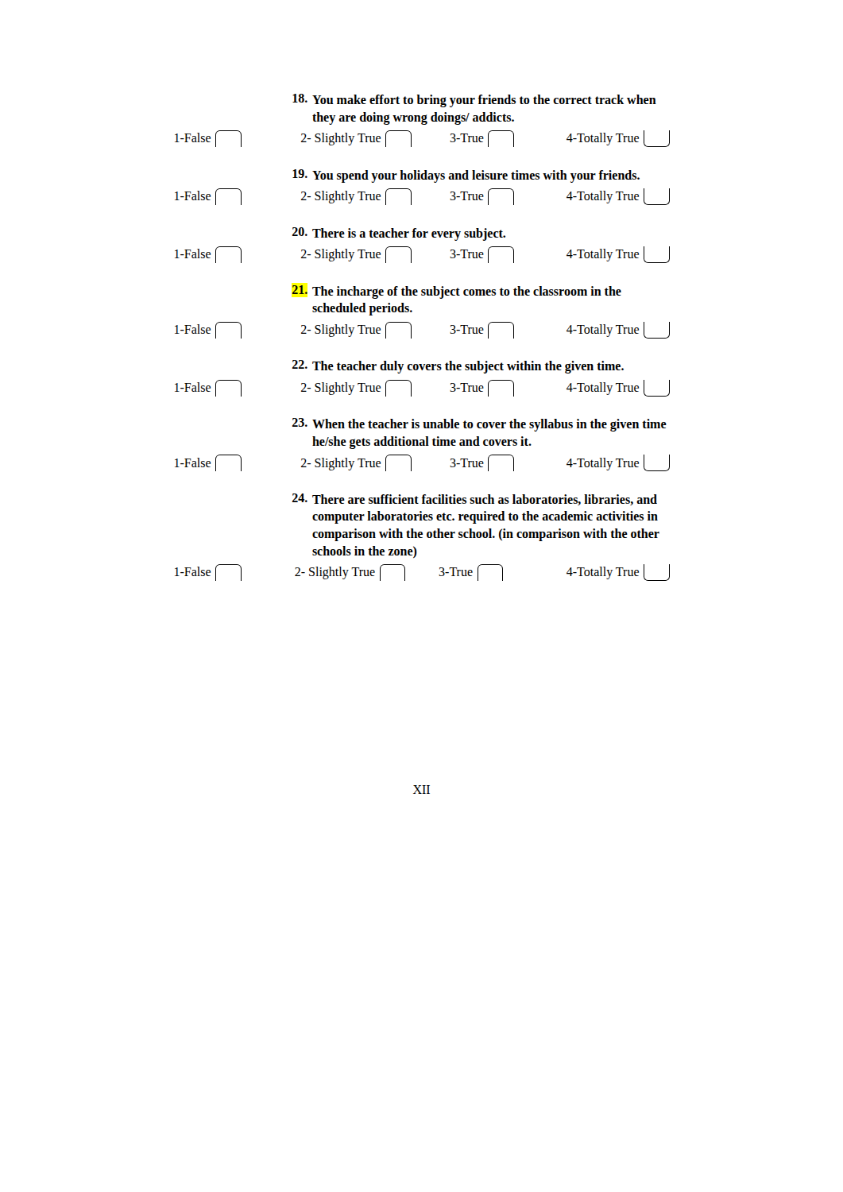18. You make effort to bring your friends to the correct track when they are doing wrong doings/ addicts.
1-False 2- Slightly True 3-True 4-Totally True
19. You spend your holidays and leisure times with your friends.
1-False 2- Slightly True 3-True 4-Totally True
20. There is a teacher for every subject.
1-False 2- Slightly True 3-True 4-Totally True
21. The incharge of the subject comes to the classroom in the scheduled periods.
1-False 2- Slightly True 3-True 4-Totally True
22. The teacher duly covers the subject within the given time.
1-False 2- Slightly True 3-True 4-Totally True
23. When the teacher is unable to cover the syllabus in the given time he/she gets additional time and covers it.
1-False 2- Slightly True 3-True 4-Totally True
24. There are sufficient facilities such as laboratories, libraries, and computer laboratories etc. required to the academic activities in comparison with the other school. (in comparison with the other schools in the zone)
1-False 2- Slightly True 3-True 4-Totally True
XII